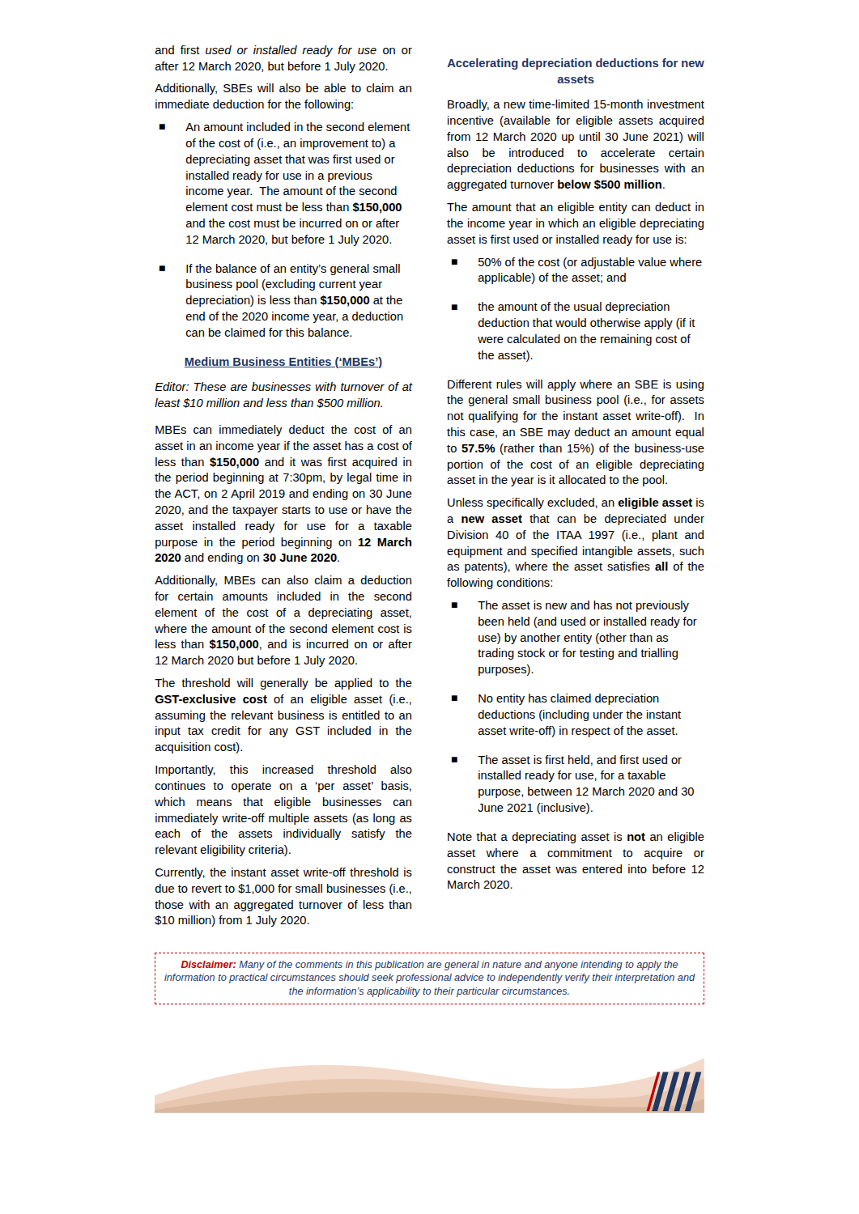and first used or installed ready for use on or after 12 March 2020, but before 1 July 2020.
Additionally, SBEs will also be able to claim an immediate deduction for the following:
An amount included in the second element of the cost of (i.e., an improvement to) a depreciating asset that was first used or installed ready for use in a previous income year. The amount of the second element cost must be less than $150,000 and the cost must be incurred on or after 12 March 2020, but before 1 July 2020.
If the balance of an entity’s general small business pool (excluding current year depreciation) is less than $150,000 at the end of the 2020 income year, a deduction can be claimed for this balance.
Medium Business Entities (‘MBEs’)
Editor: These are businesses with turnover of at least $10 million and less than $500 million.
MBEs can immediately deduct the cost of an asset in an income year if the asset has a cost of less than $150,000 and it was first acquired in the period beginning at 7:30pm, by legal time in the ACT, on 2 April 2019 and ending on 30 June 2020, and the taxpayer starts to use or have the asset installed ready for use for a taxable purpose in the period beginning on 12 March 2020 and ending on 30 June 2020.
Additionally, MBEs can also claim a deduction for certain amounts included in the second element of the cost of a depreciating asset, where the amount of the second element cost is less than $150,000, and is incurred on or after 12 March 2020 but before 1 July 2020.
The threshold will generally be applied to the GST-exclusive cost of an eligible asset (i.e., assuming the relevant business is entitled to an input tax credit for any GST included in the acquisition cost).
Importantly, this increased threshold also continues to operate on a ‘per asset’ basis, which means that eligible businesses can immediately write-off multiple assets (as long as each of the assets individually satisfy the relevant eligibility criteria).
Currently, the instant asset write-off threshold is due to revert to $1,000 for small businesses (i.e., those with an aggregated turnover of less than $10 million) from 1 July 2020.
Accelerating depreciation deductions for new assets
Broadly, a new time-limited 15-month investment incentive (available for eligible assets acquired from 12 March 2020 up until 30 June 2021) will also be introduced to accelerate certain depreciation deductions for businesses with an aggregated turnover below $500 million.
The amount that an eligible entity can deduct in the income year in which an eligible depreciating asset is first used or installed ready for use is:
50% of the cost (or adjustable value where applicable) of the asset; and
the amount of the usual depreciation deduction that would otherwise apply (if it were calculated on the remaining cost of the asset).
Different rules will apply where an SBE is using the general small business pool (i.e., for assets not qualifying for the instant asset write-off). In this case, an SBE may deduct an amount equal to 57.5% (rather than 15%) of the business-use portion of the cost of an eligible depreciating asset in the year is it allocated to the pool.
Unless specifically excluded, an eligible asset is a new asset that can be depreciated under Division 40 of the ITAA 1997 (i.e., plant and equipment and specified intangible assets, such as patents), where the asset satisfies all of the following conditions:
The asset is new and has not previously been held (and used or installed ready for use) by another entity (other than as trading stock or for testing and trialling purposes).
No entity has claimed depreciation deductions (including under the instant asset write-off) in respect of the asset.
The asset is first held, and first used or installed ready for use, for a taxable purpose, between 12 March 2020 and 30 June 2021 (inclusive).
Note that a depreciating asset is not an eligible asset where a commitment to acquire or construct the asset was entered into before 12 March 2020.
Disclaimer: Many of the comments in this publication are general in nature and anyone intending to apply the information to practical circumstances should seek professional advice to independently verify their interpretation and the information’s applicability to their particular circumstances.